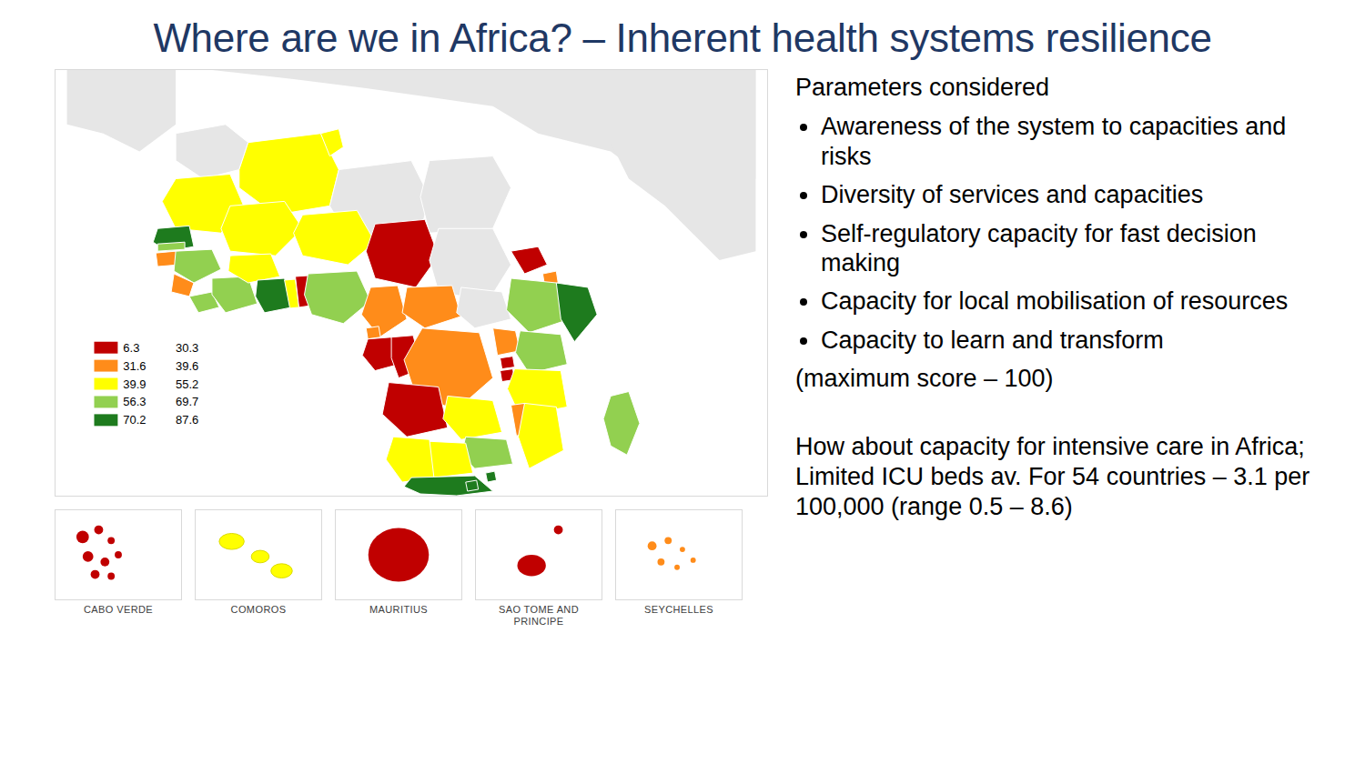Where are we in Africa? – Inherent health systems resilience
6.3 30.3 31.6 39.6 39.9 55.2 56.3 69.7 70.2 87.6
Cabo Verde
Comoros
Mauritius
Sao Tome and
Principe
Seychelles
Parameters considered
Awareness of the system to capacities and risks
Diversity of services and capacities
Self-regulatory capacity for fast decision making
Capacity for local mobilisation of resources
Capacity to learn and transform
(maximum score – 100)
How about capacity for intensive care in Africa; Limited ICU beds av. For 54 countries – 3.1 per 100,000 (range 0.5 – 8.6)